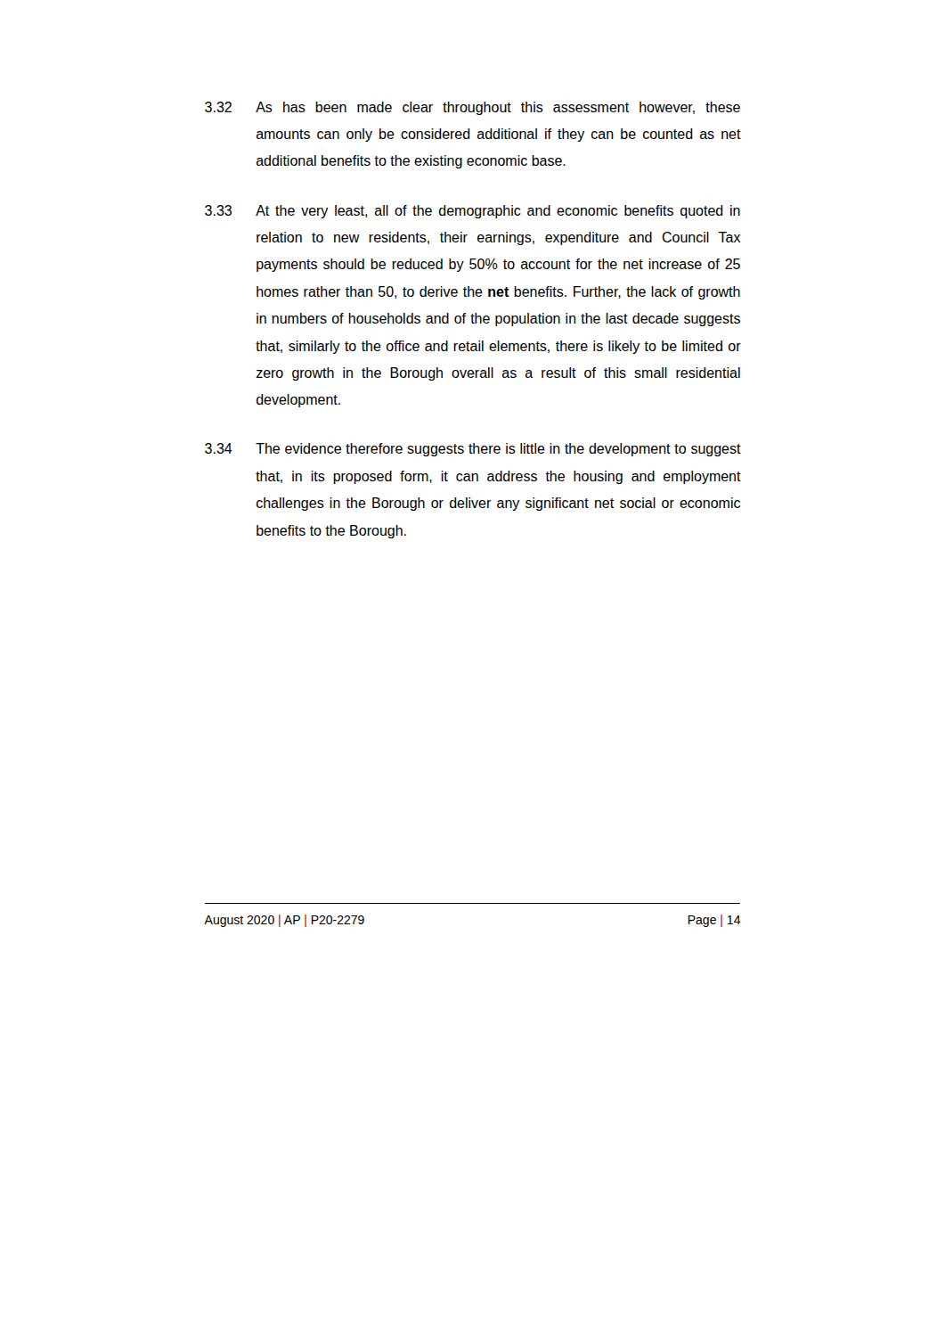3.32
As has been made clear throughout this assessment however, these amounts can only be considered additional if they can be counted as net additional benefits to the existing economic base.
3.33
At the very least, all of the demographic and economic benefits quoted in relation to new residents, their earnings, expenditure and Council Tax payments should be reduced by 50% to account for the net increase of 25 homes rather than 50, to derive the net benefits. Further, the lack of growth in numbers of households and of the population in the last decade suggests that, similarly to the office and retail elements, there is likely to be limited or zero growth in the Borough overall as a result of this small residential development.
3.34
The evidence therefore suggests there is little in the development to suggest that, in its proposed form, it can address the housing and employment challenges in the Borough or deliver any significant net social or economic benefits to the Borough.
August 2020 | AP | P20-2279
Page | 14